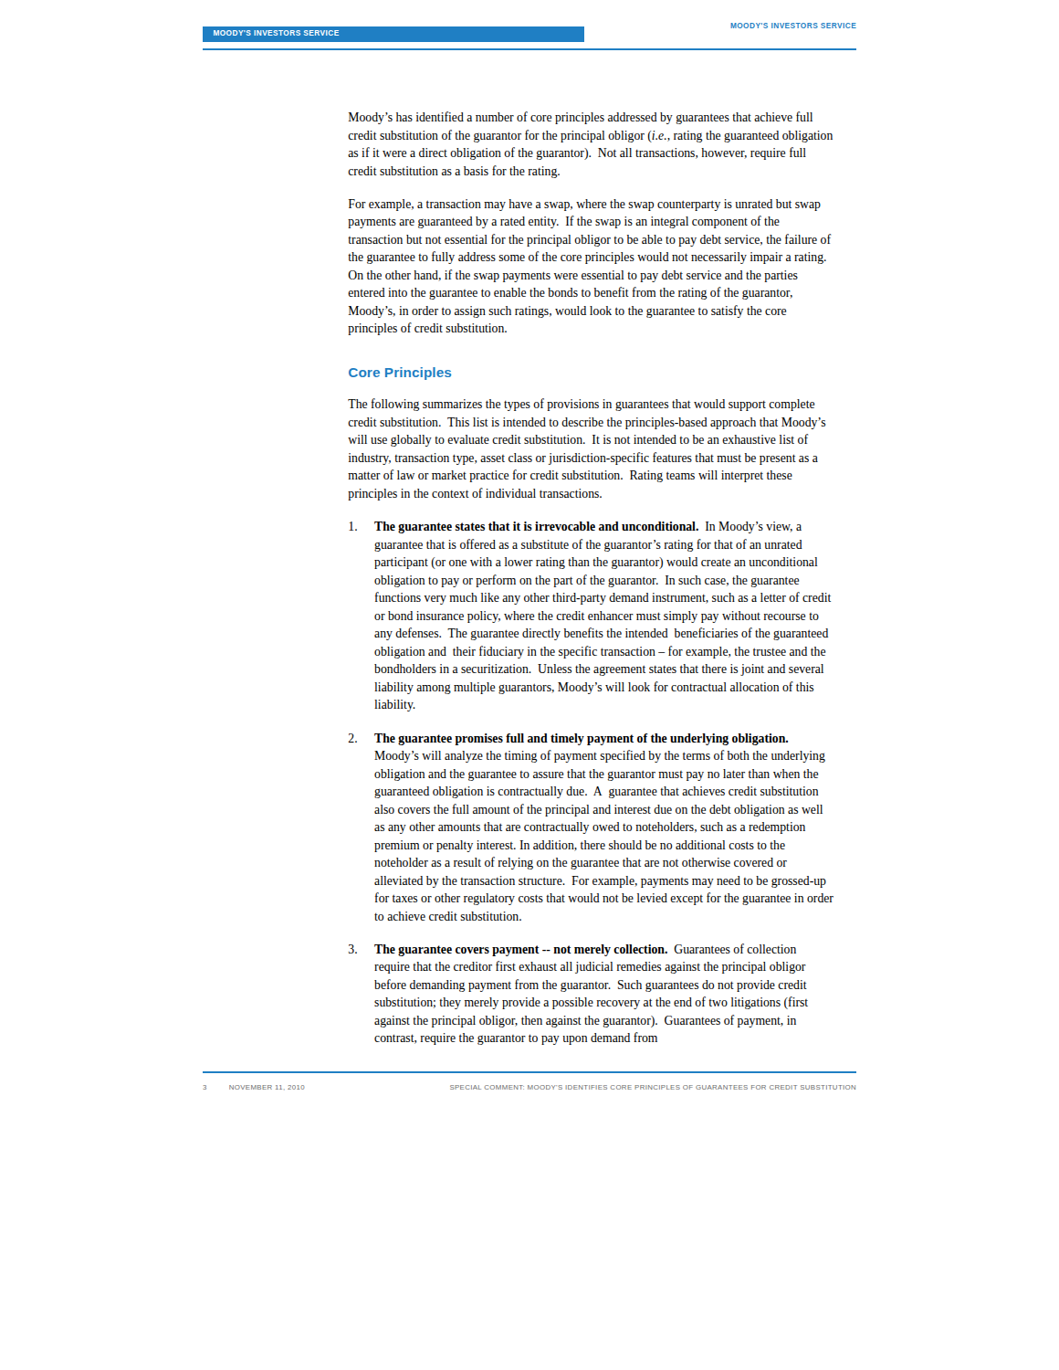MOODY'S INVESTORS SERVICE
MOODY'S INVESTORS SERVICE
Moody’s has identified a number of core principles addressed by guarantees that achieve full credit substitution of the guarantor for the principal obligor (i.e., rating the guaranteed obligation as if it were a direct obligation of the guarantor). Not all transactions, however, require full credit substitution as a basis for the rating.
For example, a transaction may have a swap, where the swap counterparty is unrated but swap payments are guaranteed by a rated entity. If the swap is an integral component of the transaction but not essential for the principal obligor to be able to pay debt service, the failure of the guarantee to fully address some of the core principles would not necessarily impair a rating. On the other hand, if the swap payments were essential to pay debt service and the parties entered into the guarantee to enable the bonds to benefit from the rating of the guarantor, Moody’s, in order to assign such ratings, would look to the guarantee to satisfy the core principles of credit substitution.
Core Principles
The following summarizes the types of provisions in guarantees that would support complete credit substitution. This list is intended to describe the principles-based approach that Moody’s will use globally to evaluate credit substitution. It is not intended to be an exhaustive list of industry, transaction type, asset class or jurisdiction-specific features that must be present as a matter of law or market practice for credit substitution. Rating teams will interpret these principles in the context of individual transactions.
The guarantee states that it is irrevocable and unconditional. In Moody’s view, a guarantee that is offered as a substitute of the guarantor’s rating for that of an unrated participant (or one with a lower rating than the guarantor) would create an unconditional obligation to pay or perform on the part of the guarantor. In such case, the guarantee functions very much like any other third-party demand instrument, such as a letter of credit or bond insurance policy, where the credit enhancer must simply pay without recourse to any defenses. The guarantee directly benefits the intended beneficiaries of the guaranteed obligation and their fiduciary in the specific transaction – for example, the trustee and the bondholders in a securitization. Unless the agreement states that there is joint and several liability among multiple guarantors, Moody’s will look for contractual allocation of this liability.
The guarantee promises full and timely payment of the underlying obligation. Moody’s will analyze the timing of payment specified by the terms of both the underlying obligation and the guarantee to assure that the guarantor must pay no later than when the guaranteed obligation is contractually due. A guarantee that achieves credit substitution also covers the full amount of the principal and interest due on the debt obligation as well as any other amounts that are contractually owed to noteholders, such as a redemption premium or penalty interest. In addition, there should be no additional costs to the noteholder as a result of relying on the guarantee that are not otherwise covered or alleviated by the transaction structure. For example, payments may need to be grossed-up for taxes or other regulatory costs that would not be levied except for the guarantee in order to achieve credit substitution.
The guarantee covers payment -- not merely collection. Guarantees of collection require that the creditor first exhaust all judicial remedies against the principal obligor before demanding payment from the guarantor. Such guarantees do not provide credit substitution; they merely provide a possible recovery at the end of two litigations (first against the principal obligor, then against the guarantor). Guarantees of payment, in contrast, require the guarantor to pay upon demand from
3 NOVEMBER 11, 2010 SPECIAL COMMENT: MOODY'S IDENTIFIES CORE PRINCIPLES OF GUARANTEES FOR CREDIT SUBSTITUTION